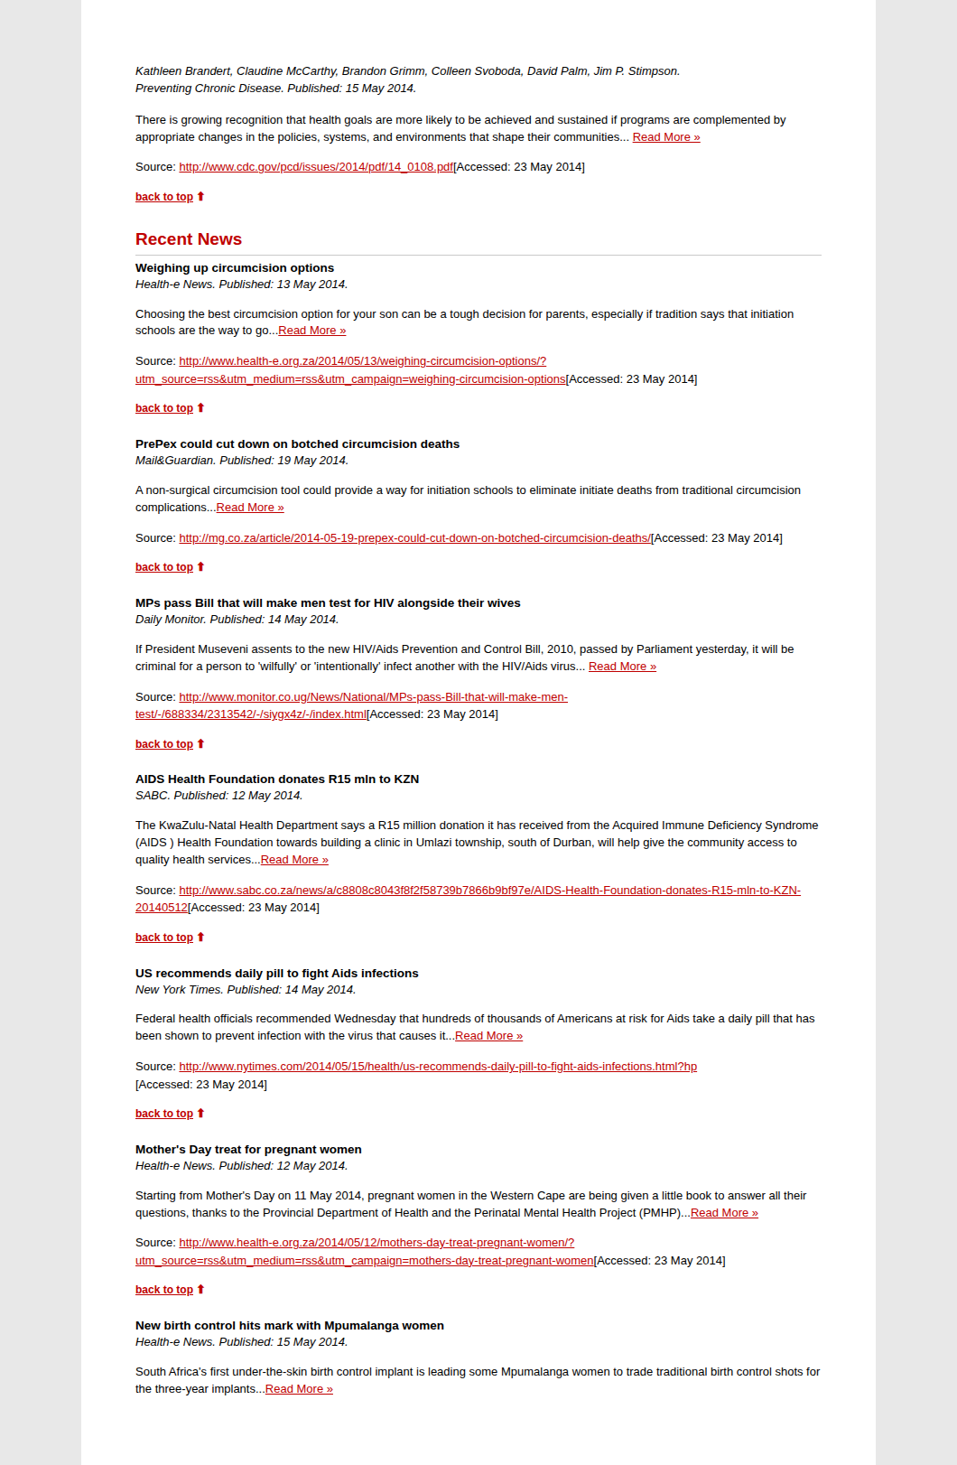Kathleen Brandert, Claudine McCarthy, Brandon Grimm, Colleen Svoboda, David Palm, Jim P. Stimpson.
Preventing Chronic Disease. Published: 15 May 2014.
There is growing recognition that health goals are more likely to be achieved and sustained if programs are complemented by appropriate changes in the policies, systems, and environments that shape their communities... Read More »
Source: http://www.cdc.gov/pcd/issues/2014/pdf/14_0108.pdf[Accessed: 23 May 2014]
back to top ⬆
Recent News
Weighing up circumcision options
Health-e News. Published: 13 May 2014.
Choosing the best circumcision option for your son can be a tough decision for parents, especially if tradition says that initiation schools are the way to go...Read More »
Source: http://www.health-e.org.za/2014/05/13/weighing-circumcision-options/?utm_source=rss&utm_medium=rss&utm_campaign=weighing-circumcision-options[Accessed: 23 May 2014]
back to top ⬆
PrePex could cut down on botched circumcision deaths
Mail&Guardian. Published: 19 May 2014.
A non-surgical circumcision tool could provide a way for initiation schools to eliminate initiate deaths from traditional circumcision complications...Read More »
Source: http://mg.co.za/article/2014-05-19-prepex-could-cut-down-on-botched-circumcision-deaths/[Accessed: 23 May 2014]
back to top ⬆
MPs pass Bill that will make men test for HIV alongside their wives
Daily Monitor. Published: 14 May 2014.
If President Museveni assents to the new HIV/Aids Prevention and Control Bill, 2010, passed by Parliament yesterday, it will be criminal for a person to 'wilfully' or 'intentionally' infect another with the HIV/Aids virus... Read More »
Source: http://www.monitor.co.ug/News/National/MPs-pass-Bill-that-will-make-men-test/-/688334/2313542/-/siygx4z/-/index.html[Accessed: 23 May 2014]
back to top ⬆
AIDS Health Foundation donates R15 mln to KZN
SABC. Published: 12 May 2014.
The KwaZulu-Natal Health Department says a R15 million donation it has received from the Acquired Immune Deficiency Syndrome (AIDS ) Health Foundation towards building a clinic in Umlazi township, south of Durban, will help give the community access to quality health services...Read More »
Source: http://www.sabc.co.za/news/a/c8808c8043f8f2f58739b7866b9bf97e/AIDS-Health-Foundation-donates-R15-mln-to-KZN-20140512[Accessed: 23 May 2014]
back to top ⬆
US recommends daily pill to fight Aids infections
New York Times. Published: 14 May 2014.
Federal health officials recommended Wednesday that hundreds of thousands of Americans at risk for Aids take a daily pill that has been shown to prevent infection with the virus that causes it...Read More »
Source: http://www.nytimes.com/2014/05/15/health/us-recommends-daily-pill-to-fight-aids-infections.html?hp
[Accessed: 23 May 2014]
back to top ⬆
Mother's Day treat for pregnant women
Health-e News. Published: 12 May 2014.
Starting from Mother's Day on 11 May 2014, pregnant women in the Western Cape are being given a little book to answer all their questions, thanks to the Provincial Department of Health and the Perinatal Mental Health Project (PMHP)...Read More »
Source: http://www.health-e.org.za/2014/05/12/mothers-day-treat-pregnant-women/?utm_source=rss&utm_medium=rss&utm_campaign=mothers-day-treat-pregnant-women[Accessed: 23 May 2014]
back to top ⬆
New birth control hits mark with Mpumalanga women
Health-e News. Published: 15 May 2014.
South Africa's first under-the-skin birth control implant is leading some Mpumalanga women to trade traditional birth control shots for the three-year implants...Read More »